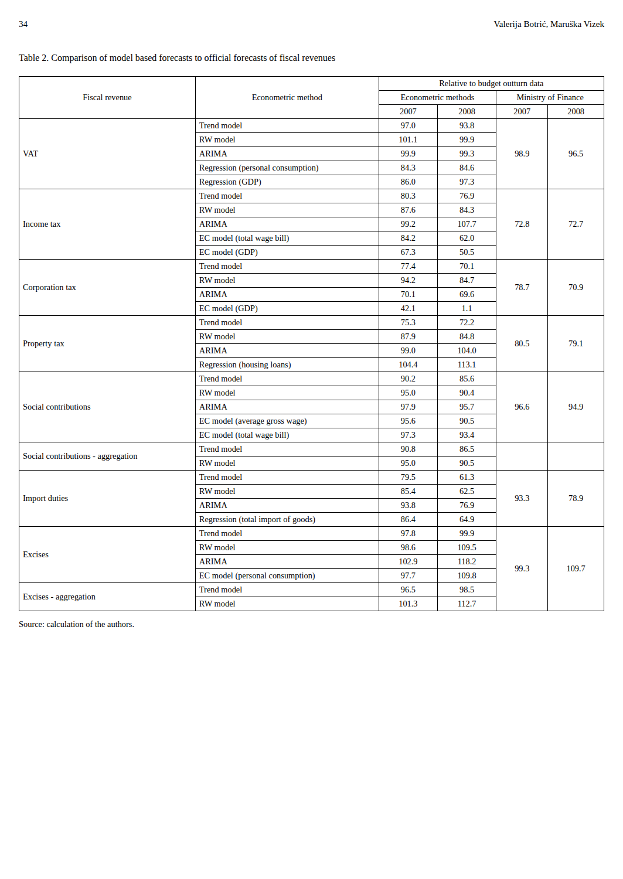34 Valerija Botrić, Maruška Vizek
Table 2. Comparison of model based forecasts to official forecasts of fiscal revenues
| Fiscal revenue | Econometric method | Relative to budget outturn data |
| --- | --- | --- |
| Econometric methods | Ministry of Finance |
| 2007 | 2008 | 2007 | 2008 |
| VAT | Trend model | 97.0 | 93.8 | 98.9 | 96.5 |
| RW model | 101.1 | 99.9 |
| ARIMA | 99.9 | 99.3 |
| Regression (personal consumption) | 84.3 | 84.6 |
| Regression (GDP) | 86.0 | 97.3 |
| Income tax | Trend model | 80.3 | 76.9 | 72.8 | 72.7 |
| RW model | 87.6 | 84.3 |
| ARIMA | 99.2 | 107.7 |
| EC model (total wage bill) | 84.2 | 62.0 |
| EC model (GDP) | 67.3 | 50.5 |
| Corporation tax | Trend model | 77.4 | 70.1 | 78.7 | 70.9 |
| RW model | 94.2 | 84.7 |
| ARIMA | 70.1 | 69.6 |
| EC model (GDP) | 42.1 | 1.1 |
| Property tax | Trend model | 75.3 | 72.2 | 80.5 | 79.1 |
| RW model | 87.9 | 84.8 |
| ARIMA | 99.0 | 104.0 |
| Regression (housing loans) | 104.4 | 113.1 |
| Social contributions | Trend model | 90.2 | 85.6 | 96.6 | 94.9 |
| RW model | 95.0 | 90.4 |
| ARIMA | 97.9 | 95.7 |
| EC model (average gross wage) | 95.6 | 90.5 |
| EC model (total wage bill) | 97.3 | 93.4 |
| Social contributions - aggregation | Trend model | 90.8 | 86.5 | | |
| RW model | 95.0 | 90.5 |
| Import duties | Trend model | 79.5 | 61.3 | 93.3 | 78.9 |
| RW model | 85.4 | 62.5 |
| ARIMA | 93.8 | 76.9 |
| Regression (total import of goods) | 86.4 | 64.9 |
| Excises | Trend model | 97.8 | 99.9 | 99.3 | 109.7 |
| RW model | 98.6 | 109.5 |
| ARIMA | 102.9 | 118.2 |
| EC model (personal consumption) | 97.7 | 109.8 |
| Excises - aggregation | Trend model | 96.5 | 98.5 |
| RW model | 101.3 | 112.7 |
Source: calculation of the authors.